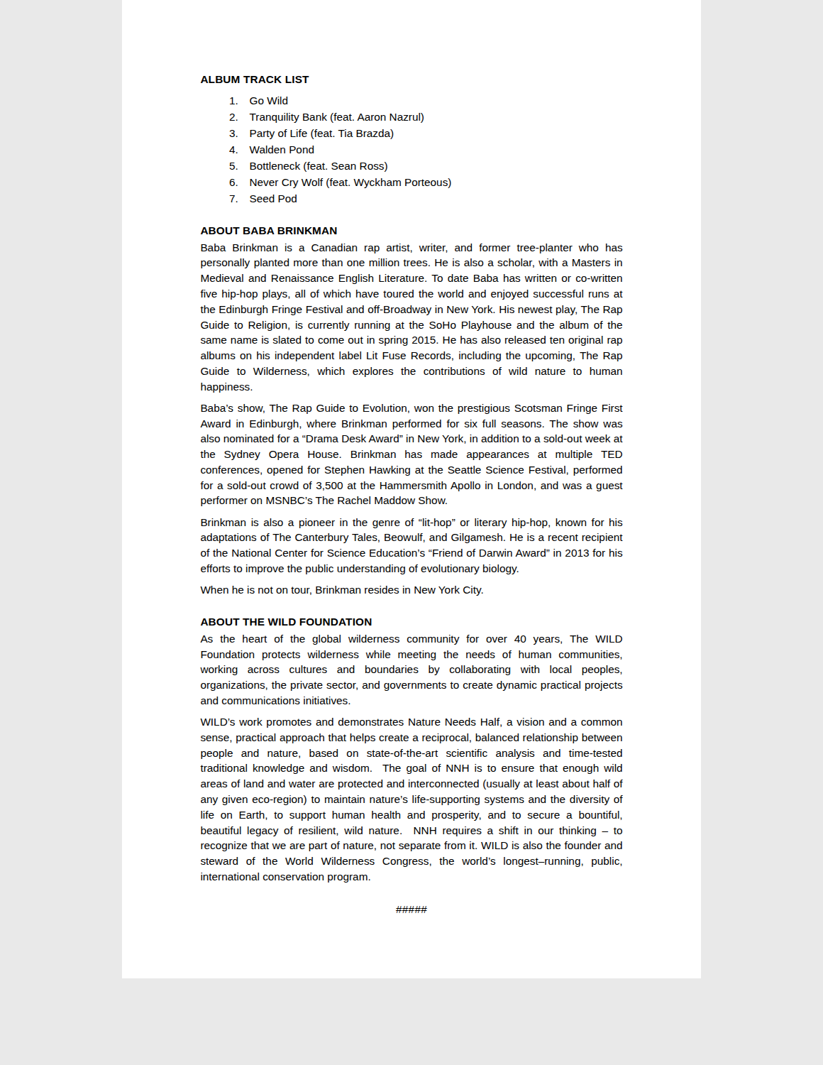ALBUM TRACK LIST
Go Wild
Tranquility Bank (feat. Aaron Nazrul)
Party of Life (feat. Tia Brazda)
Walden Pond
Bottleneck (feat. Sean Ross)
Never Cry Wolf (feat. Wyckham Porteous)
Seed Pod
ABOUT BABA BRINKMAN
Baba Brinkman is a Canadian rap artist, writer, and former tree-planter who has personally planted more than one million trees. He is also a scholar, with a Masters in Medieval and Renaissance English Literature. To date Baba has written or co-written five hip-hop plays, all of which have toured the world and enjoyed successful runs at the Edinburgh Fringe Festival and off-Broadway in New York. His newest play, The Rap Guide to Religion, is currently running at the SoHo Playhouse and the album of the same name is slated to come out in spring 2015. He has also released ten original rap albums on his independent label Lit Fuse Records, including the upcoming, The Rap Guide to Wilderness, which explores the contributions of wild nature to human happiness.
Baba’s show, The Rap Guide to Evolution, won the prestigious Scotsman Fringe First Award in Edinburgh, where Brinkman performed for six full seasons. The show was also nominated for a “Drama Desk Award” in New York, in addition to a sold-out week at the Sydney Opera House. Brinkman has made appearances at multiple TED conferences, opened for Stephen Hawking at the Seattle Science Festival, performed for a sold-out crowd of 3,500 at the Hammersmith Apollo in London, and was a guest performer on MSNBC’s The Rachel Maddow Show.
Brinkman is also a pioneer in the genre of “lit-hop” or literary hip-hop, known for his adaptations of The Canterbury Tales, Beowulf, and Gilgamesh. He is a recent recipient of the National Center for Science Education’s “Friend of Darwin Award” in 2013 for his efforts to improve the public understanding of evolutionary biology.
When he is not on tour, Brinkman resides in New York City.
ABOUT THE WILD FOUNDATION
As the heart of the global wilderness community for over 40 years, The WILD Foundation protects wilderness while meeting the needs of human communities, working across cultures and boundaries by collaborating with local peoples, organizations, the private sector, and governments to create dynamic practical projects and communications initiatives.
WILD’s work promotes and demonstrates Nature Needs Half, a vision and a common sense, practical approach that helps create a reciprocal, balanced relationship between people and nature, based on state-of-the-art scientific analysis and time-tested traditional knowledge and wisdom. The goal of NNH is to ensure that enough wild areas of land and water are protected and interconnected (usually at least about half of any given eco-region) to maintain nature’s life-supporting systems and the diversity of life on Earth, to support human health and prosperity, and to secure a bountiful, beautiful legacy of resilient, wild nature. NNH requires a shift in our thinking – to recognize that we are part of nature, not separate from it. WILD is also the founder and steward of the World Wilderness Congress, the world’s longest–running, public, international conservation program.
#####